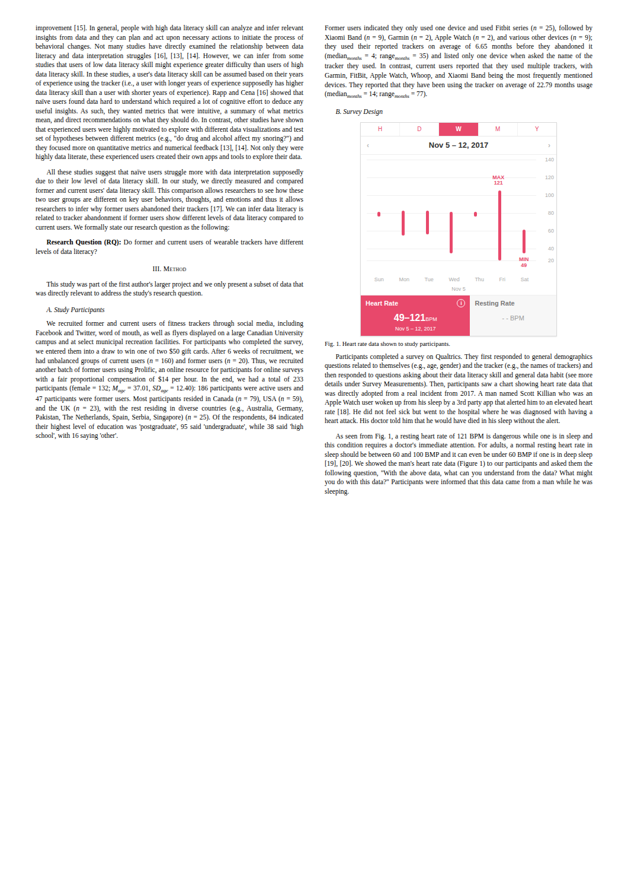improvement [15]. In general, people with high data literacy skill can analyze and infer relevant insights from data and they can plan and act upon necessary actions to initiate the process of behavioral changes. Not many studies have directly examined the relationship between data literacy and data interpretation struggles [16], [13], [14]. However, we can infer from some studies that users of low data literacy skill might experience greater difficulty than users of high data literacy skill. In these studies, a user's data literacy skill can be assumed based on their years of experience using the tracker (i.e., a user with longer years of experience supposedly has higher data literacy skill than a user with shorter years of experience). Rapp and Cena [16] showed that naïve users found data hard to understand which required a lot of cognitive effort to deduce any useful insights. As such, they wanted metrics that were intuitive, a summary of what metrics mean, and direct recommendations on what they should do. In contrast, other studies have shown that experienced users were highly motivated to explore with different data visualizations and test set of hypotheses between different metrics (e.g., "do drug and alcohol affect my snoring?") and they focused more on quantitative metrics and numerical feedback [13], [14]. Not only they were highly data literate, these experienced users created their own apps and tools to explore their data.
All these studies suggest that naïve users struggle more with data interpretation supposedly due to their low level of data literacy skill. In our study, we directly measured and compared former and current users' data literacy skill. This comparison allows researchers to see how these two user groups are different on key user behaviors, thoughts, and emotions and thus it allows researchers to infer why former users abandoned their trackers [17]. We can infer data literacy is related to tracker abandonment if former users show different levels of data literacy compared to current users. We formally state our research question as the following:
Research Question (RQ): Do former and current users of wearable trackers have different levels of data literacy?
III. Method
This study was part of the first author's larger project and we only present a subset of data that was directly relevant to address the study's research question.
A. Study Participants
We recruited former and current users of fitness trackers through social media, including Facebook and Twitter, word of mouth, as well as flyers displayed on a large Canadian University campus and at select municipal recreation facilities. For participants who completed the survey, we entered them into a draw to win one of two $50 gift cards. After 6 weeks of recruitment, we had unbalanced groups of current users (n = 160) and former users (n = 20). Thus, we recruited another batch of former users using Prolific, an online resource for participants for online surveys with a fair proportional compensation of $14 per hour. In the end, we had a total of 233 participants (female = 132; Mage = 37.01, SDage = 12.40): 186 participants were active users and 47 participants were former users. Most participants resided in Canada (n = 79), USA (n = 59), and the UK (n = 23), with the rest residing in diverse countries (e.g., Australia, Germany, Pakistan, The Netherlands, Spain, Serbia, Singapore) (n = 25). Of the respondents, 84 indicated their highest level of education was 'postgraduate', 95 said 'undergraduate', while 38 said 'high school', with 16 saying 'other'.
Former users indicated they only used one device and used Fitbit series (n = 25), followed by Xiaomi Band (n = 9), Garmin (n = 2), Apple Watch (n = 2), and various other devices (n = 9); they used their reported trackers on average of 6.65 months before they abandoned it (medianmonths = 4; rangemonths = 35) and listed only one device when asked the name of the tracker they used. In contrast, current users reported that they used multiple trackers, with Garmin, FitBit, Apple Watch, Whoop, and Xiaomi Band being the most frequently mentioned devices. They reported that they have been using the tracker on average of 22.79 months usage (medianmonths = 14; rangemonths = 77).
B. Survey Design
H
D
W
M
Y
‹ Nov 5 – 12, 2017 ›
140
120
100
80
60
40
20
MAX
121
MIN
49
Sun Mon Tue Wed Thu Fri Sat
Nov 5
Heart Rate i
49–121BPM
Nov 5 – 12, 2017
Resting Rate
- - BPM
Fig. 1. Heart rate data shown to study participants.
Participants completed a survey on Qualtrics. They first responded to general demographics questions related to themselves (e.g., age, gender) and the tracker (e.g., the names of trackers) and then responded to questions asking about their data literacy skill and general data habit (see more details under Survey Measurements). Then, participants saw a chart showing heart rate data that was directly adopted from a real incident from 2017. A man named Scott Killian who was an Apple Watch user woken up from his sleep by a 3rd party app that alerted him to an elevated heart rate [18]. He did not feel sick but went to the hospital where he was diagnosed with having a heart attack. His doctor told him that he would have died in his sleep without the alert.
As seen from Fig. 1, a resting heart rate of 121 BPM is dangerous while one is in sleep and this condition requires a doctor's immediate attention. For adults, a normal resting heart rate in sleep should be between 60 and 100 BMP and it can even be under 60 BMP if one is in deep sleep [19], [20]. We showed the man's heart rate data (Figure 1) to our participants and asked them the following question, "With the above data, what can you understand from the data? What might you do with this data?" Participants were informed that this data came from a man while he was sleeping.